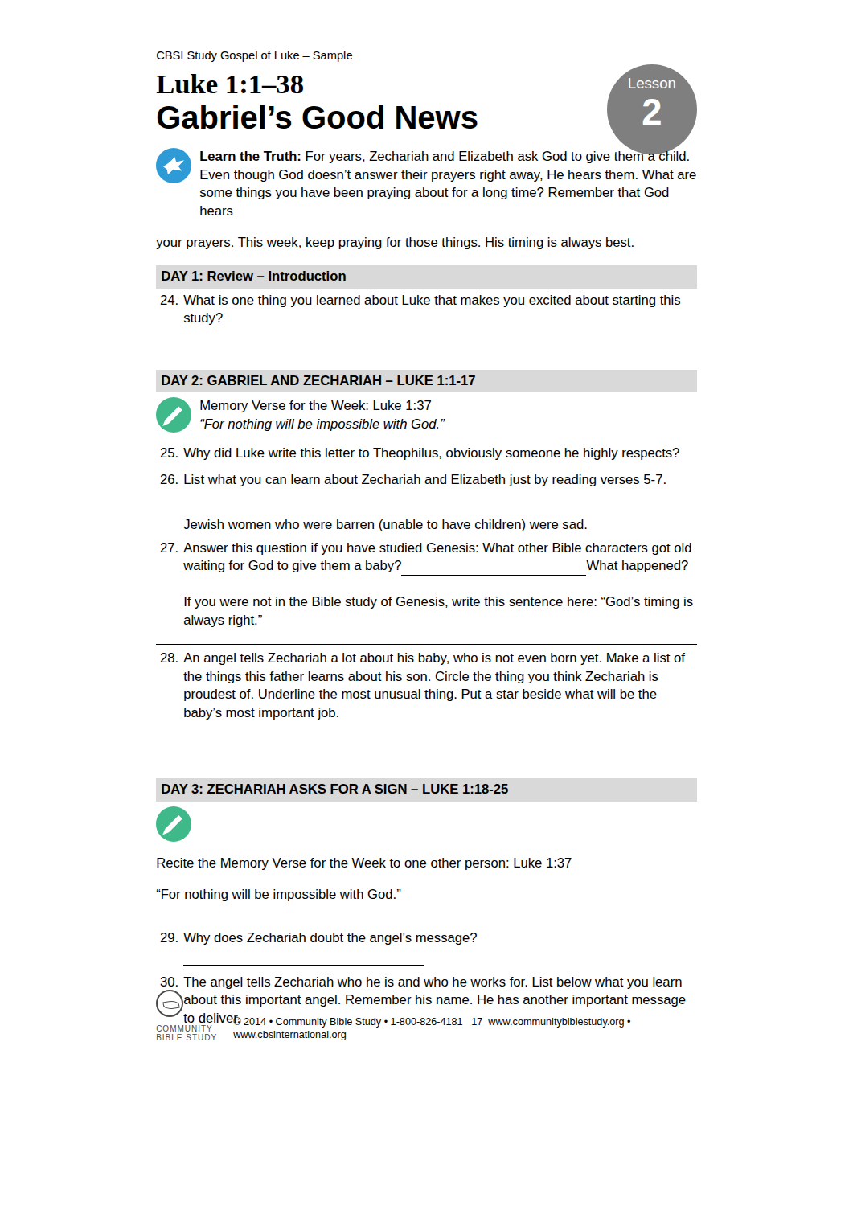CBSI Study Gospel of Luke – Sample
Luke 1:1–38
Gabriel’s Good News
Lesson 2
Learn the Truth: For years, Zechariah and Elizabeth ask God to give them a child. Even though God doesn’t answer their prayers right away, He hears them. What are some things you have been praying about for a long time? Remember that God hears
your prayers. This week, keep praying for those things. His timing is always best.
DAY 1: Review – Introduction
24. What is one thing you learned about Luke that makes you excited about starting this study?
DAY 2: GABRIEL AND ZECHARIAH – LUKE 1:1-17
Memory Verse for the Week: Luke 1:37
“For nothing will be impossible with God.”
25. Why did Luke write this letter to Theophilus, obviously someone he highly respects?
26. List what you can learn about Zechariah and Elizabeth just by reading verses 5-7.
Jewish women who were barren (unable to have children) were sad.
27. Answer this question if you have studied Genesis: What other Bible characters got old waiting for God to give them a baby? What happened?
If you were not in the Bible study of Genesis, write this sentence here: “God’s timing is always right.”
28. An angel tells Zechariah a lot about his baby, who is not even born yet. Make a list of the things this father learns about his son. Circle the thing you think Zechariah is proudest of. Underline the most unusual thing. Put a star beside what will be the baby’s most important job.
DAY 3: ZECHARIAH ASKS FOR A SIGN – LUKE 1:18-25
Recite the Memory Verse for the Week to one other person: Luke 1:37
“For nothing will be impossible with God.”
29. Why does Zechariah doubt the angel’s message?
30. The angel tells Zechariah who he is and who he works for. List below what you learn about this important angel. Remember his name. He has another important message to deliver.
COMMUNITY
BIBLE STUDY
© 2014 • Community Bible Study • 1-800-826-4181 17 www.communitybiblestudy.org •
www.cbsinternational.org